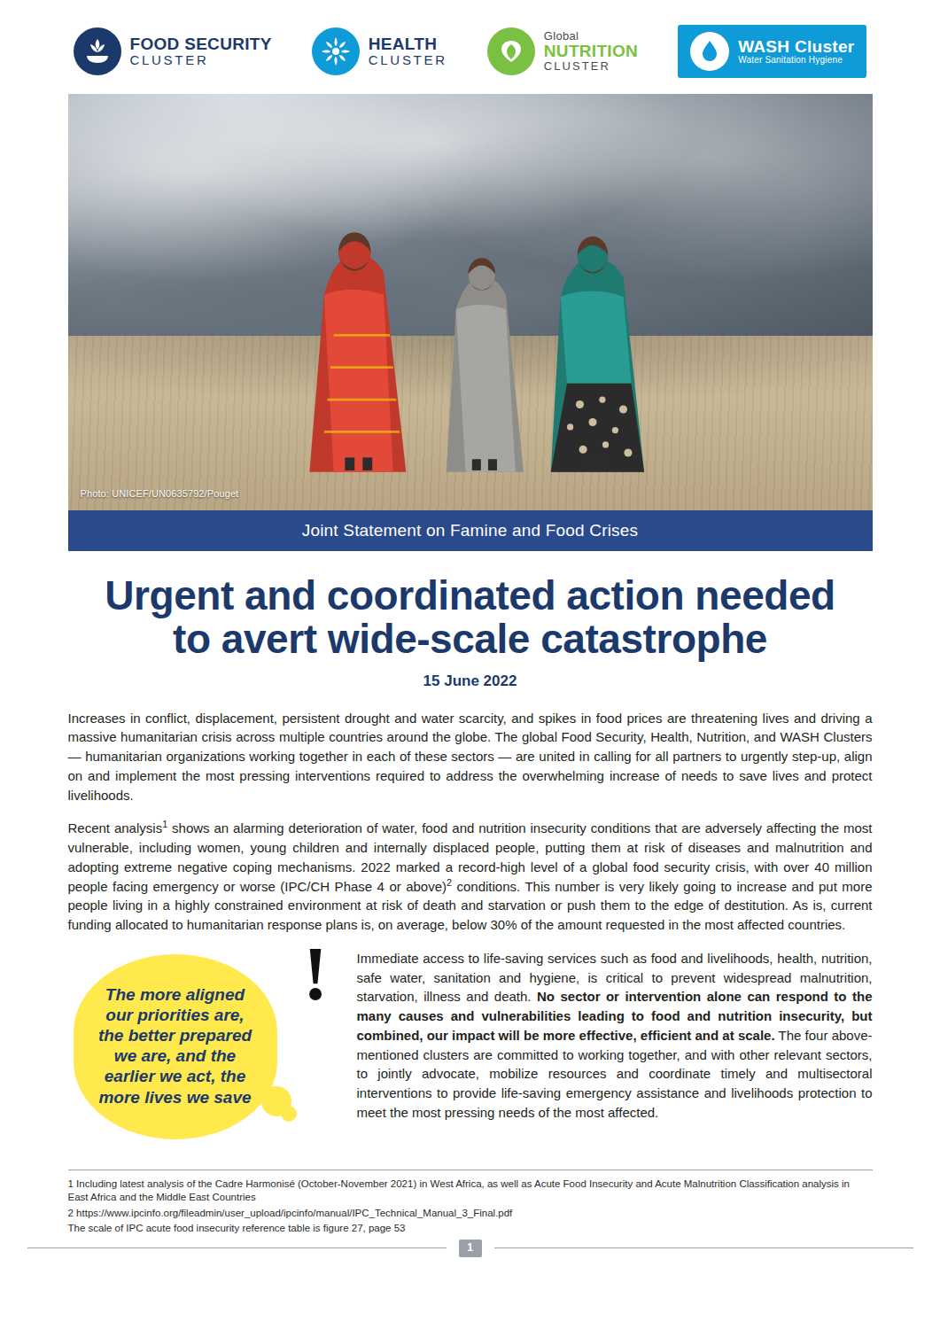FOOD SECURITY
CLUSTER
HEALTH
CLUSTER
Global
NUTRITION
CLUSTER
WASH Cluster
Water Sanitation Hygiene
Photo: UNICEF/UN0635792/Pouget
Joint Statement on Famine and Food Crises
Urgent and coordinated action needed
to avert wide-scale catastrophe
15 June 2022
Increases in conflict, displacement, persistent drought and water scarcity, and spikes in food prices are threatening lives and driving a massive humanitarian crisis across multiple countries around the globe. The global Food Security, Health, Nutrition, and WASH Clusters — humanitarian organizations working together in each of these sectors — are united in calling for all partners to urgently step-up, align on and implement the most pressing interventions required to address the overwhelming increase of needs to save lives and protect livelihoods.
Recent analysis1 shows an alarming deterioration of water, food and nutrition insecurity conditions that are adversely affecting the most vulnerable, including women, young children and internally displaced people, putting them at risk of diseases and malnutrition and adopting extreme negative coping mechanisms. 2022 marked a record-high level of a global food security crisis, with over 40 million people facing emergency or worse (IPC/CH Phase 4 or above)2 conditions. This number is very likely going to increase and put more people living in a highly constrained environment at risk of death and starvation or push them to the edge of destitution. As is, current funding allocated to humanitarian response plans is, on average, below 30% of the amount requested in the most affected countries.
!
The more aligned our priorities are, the better prepared we are, and the earlier we act, the more lives we save
Immediate access to life-saving services such as food and livelihoods, health, nutrition, safe water, sanitation and hygiene, is critical to prevent widespread malnutrition, starvation, illness and death. No sector or intervention alone can respond to the many causes and vulnerabilities leading to food and nutrition insecurity, but combined, our impact will be more effective, efficient and at scale. The four above-mentioned clusters are committed to working together, and with other relevant sectors, to jointly advocate, mobilize resources and coordinate timely and multisectoral interventions to provide life-saving emergency assistance and livelihoods protection to meet the most pressing needs of the most affected.
1 Including latest analysis of the Cadre Harmonisé (October-November 2021) in West Africa, as well as Acute Food Insecurity and Acute Malnutrition Classification analysis in East Africa and the Middle East Countries
2 https://www.ipcinfo.org/fileadmin/user_upload/ipcinfo/manual/IPC_Technical_Manual_3_Final.pdf
The scale of IPC acute food insecurity reference table is figure 27, page 53
1